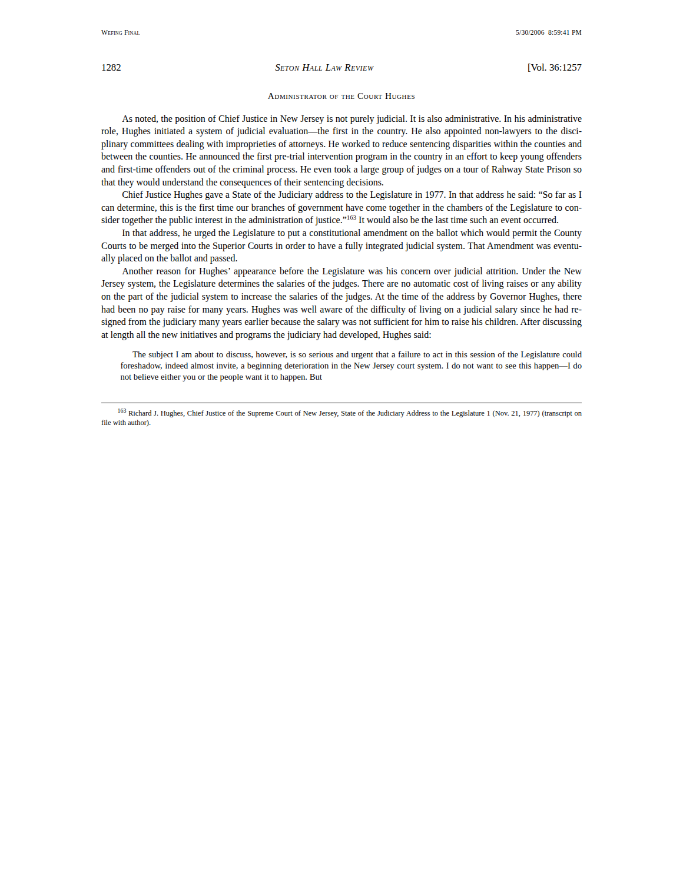Wefing Final 5/30/2006 8:59:41 PM
1282 Seton Hall Law Review [Vol. 36:1257
Administrator of the Court Hughes
As noted, the position of Chief Justice in New Jersey is not purely judicial. It is also administrative. In his administrative role, Hughes initiated a system of judicial evaluation—the first in the country. He also appointed non-lawyers to the disciplinary committees dealing with improprieties of attorneys. He worked to reduce sentencing disparities within the counties and between the counties. He announced the first pre-trial intervention program in the country in an effort to keep young offenders and first-time offenders out of the criminal process. He even took a large group of judges on a tour of Rahway State Prison so that they would understand the consequences of their sentencing decisions.
Chief Justice Hughes gave a State of the Judiciary address to the Legislature in 1977. In that address he said: “So far as I can determine, this is the first time our branches of government have come together in the chambers of the Legislature to consider together the public interest in the administration of justice.”163 It would also be the last time such an event occurred.
In that address, he urged the Legislature to put a constitutional amendment on the ballot which would permit the County Courts to be merged into the Superior Courts in order to have a fully integrated judicial system. That Amendment was eventually placed on the ballot and passed.
Another reason for Hughes’ appearance before the Legislature was his concern over judicial attrition. Under the New Jersey system, the Legislature determines the salaries of the judges. There are no automatic cost of living raises or any ability on the part of the judicial system to increase the salaries of the judges. At the time of the address by Governor Hughes, there had been no pay raise for many years. Hughes was well aware of the difficulty of living on a judicial salary since he had resigned from the judiciary many years earlier because the salary was not sufficient for him to raise his children. After discussing at length all the new initiatives and programs the judiciary had developed, Hughes said:
The subject I am about to discuss, however, is so serious and urgent that a failure to act in this session of the Legislature could foreshadow, indeed almost invite, a beginning deterioration in the New Jersey court system. I do not want to see this happen—I do not believe either you or the people want it to happen. But
163 Richard J. Hughes, Chief Justice of the Supreme Court of New Jersey, State of the Judiciary Address to the Legislature 1 (Nov. 21, 1977) (transcript on file with author).